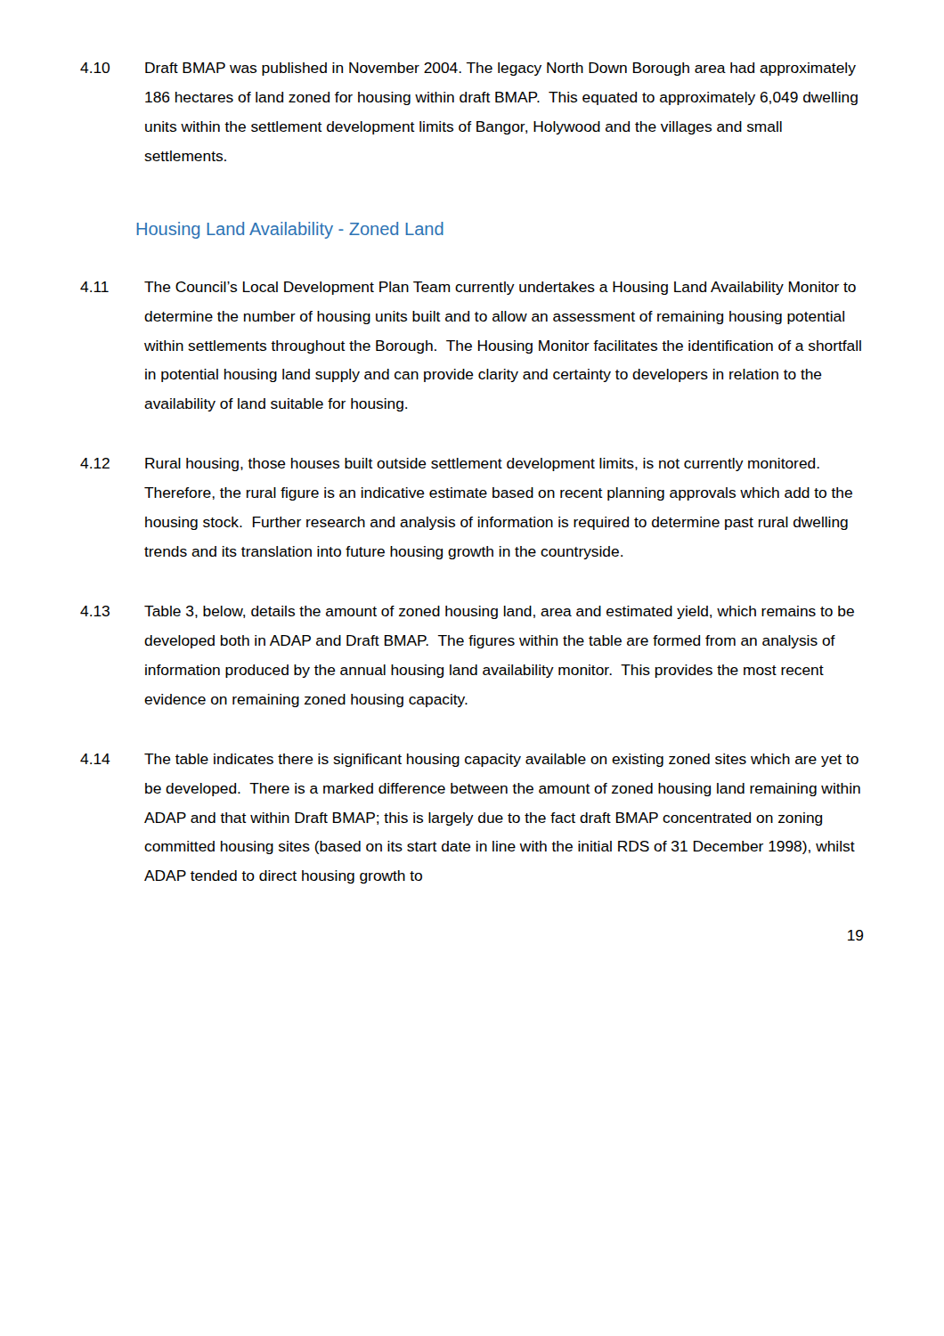4.10
Draft BMAP was published in November 2004. The legacy North Down Borough area had approximately 186 hectares of land zoned for housing within draft BMAP. This equated to approximately 6,049 dwelling units within the settlement development limits of Bangor, Holywood and the villages and small settlements.
Housing Land Availability - Zoned Land
4.11
The Council’s Local Development Plan Team currently undertakes a Housing Land Availability Monitor to determine the number of housing units built and to allow an assessment of remaining housing potential within settlements throughout the Borough. The Housing Monitor facilitates the identification of a shortfall in potential housing land supply and can provide clarity and certainty to developers in relation to the availability of land suitable for housing.
4.12
Rural housing, those houses built outside settlement development limits, is not currently monitored. Therefore, the rural figure is an indicative estimate based on recent planning approvals which add to the housing stock. Further research and analysis of information is required to determine past rural dwelling trends and its translation into future housing growth in the countryside.
4.13
Table 3, below, details the amount of zoned housing land, area and estimated yield, which remains to be developed both in ADAP and Draft BMAP. The figures within the table are formed from an analysis of information produced by the annual housing land availability monitor. This provides the most recent evidence on remaining zoned housing capacity.
4.14
The table indicates there is significant housing capacity available on existing zoned sites which are yet to be developed. There is a marked difference between the amount of zoned housing land remaining within ADAP and that within Draft BMAP; this is largely due to the fact draft BMAP concentrated on zoning committed housing sites (based on its start date in line with the initial RDS of 31 December 1998), whilst ADAP tended to direct housing growth to
19